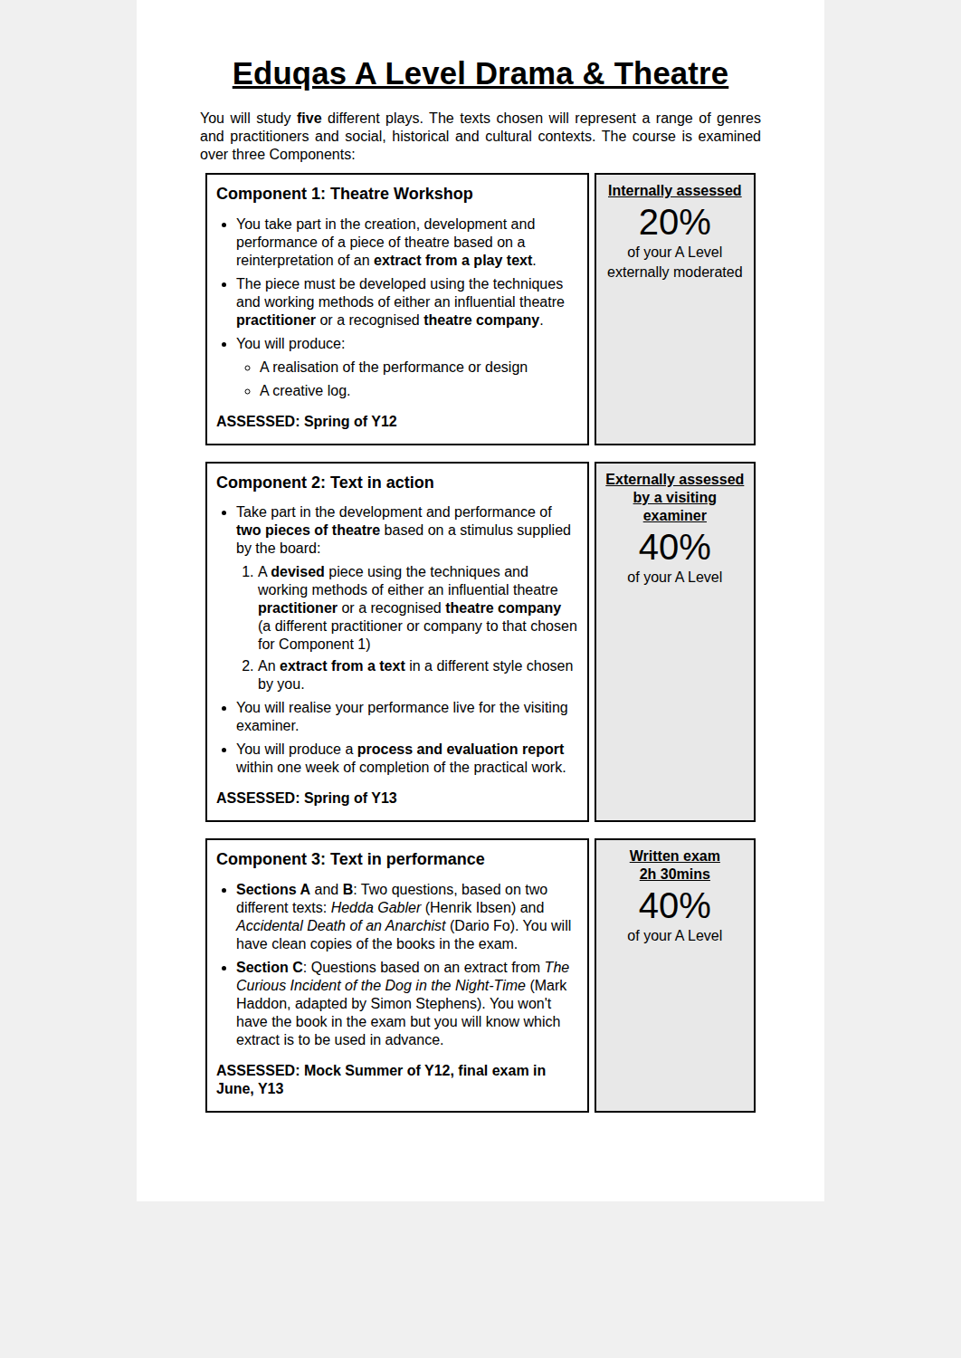Eduqas A Level Drama & Theatre
You will study five different plays. The texts chosen will represent a range of genres and practitioners and social, historical and cultural contexts. The course is examined over three Components:
| Component 1: Theatre Workshop You take part in the creation, development and performance of a piece of theatre based on a reinterpretation of an extract from a play text . The piece must be developed using the techniques and working methods of either an influential theatre practitioner or a recognised theatre company . You will produce: A realisation of the performance or design A creative log. ASSESSED: Spring of Y12 | Internally assessed 20% of your A Level externally moderated |
| Component 2: Text in action Take part in the development and performance of two pieces of theatre based on a stimulus supplied by the board: A devised piece using the techniques and working methods of either an influential theatre practitioner or a recognised theatre company (a different practitioner or company to that chosen for Component 1) An extract from a text in a different style chosen by you. You will realise your performance live for the visiting examiner. You will produce a process and evaluation report within one week of completion of the practical work. ASSESSED: Spring of Y13 | Externally assessed by a visiting examiner 40% of your A Level |
| Component 3: Text in performance Sections A and B : Two questions, based on two different texts: Hedda Gabler (Henrik Ibsen) and Accidental Death of an Anarchist (Dario Fo). You will have clean copies of the books in the exam. Section C : Questions based on an extract from The Curious Incident of the Dog in the Night-Time (Mark Haddon, adapted by Simon Stephens). You won't have the book in the exam but you will know which extract is to be used in advance. ASSESSED: Mock Summer of Y12, final exam in June, Y13 | Written exam 2h 30mins 40% of your A Level |